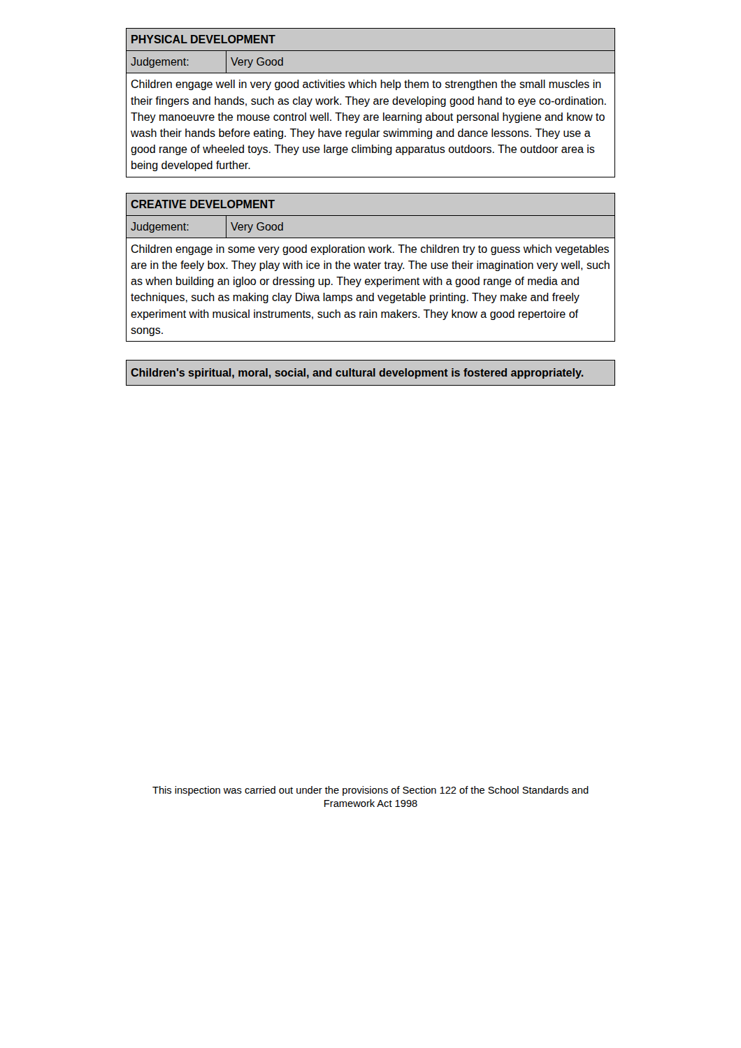| PHYSICAL DEVELOPMENT |
| --- |
| Judgement: | Very Good |
| Children engage well in very good activities which help them to strengthen the small muscles in their fingers and hands, such as clay work. They are developing good hand to eye co-ordination. They manoeuvre the mouse control well. They are learning about personal hygiene and know to wash their hands before eating. They have regular swimming and dance lessons. They use a good range of wheeled toys. They use large climbing apparatus outdoors. The outdoor area is being developed further. |
| CREATIVE DEVELOPMENT |
| --- |
| Judgement: | Very Good |
| Children engage in some very good exploration work. The children try to guess which vegetables are in the feely box. They play with ice in the water tray. The use their imagination very well, such as when building an igloo or dressing up. They experiment with a good range of media and techniques, such as making clay Diwa lamps and vegetable printing. They make and freely experiment with musical instruments, such as rain makers. They know a good repertoire of songs. |
Children's spiritual, moral, social, and cultural development is fostered appropriately.
This inspection was carried out under the provisions of Section 122 of the School Standards and Framework Act 1998